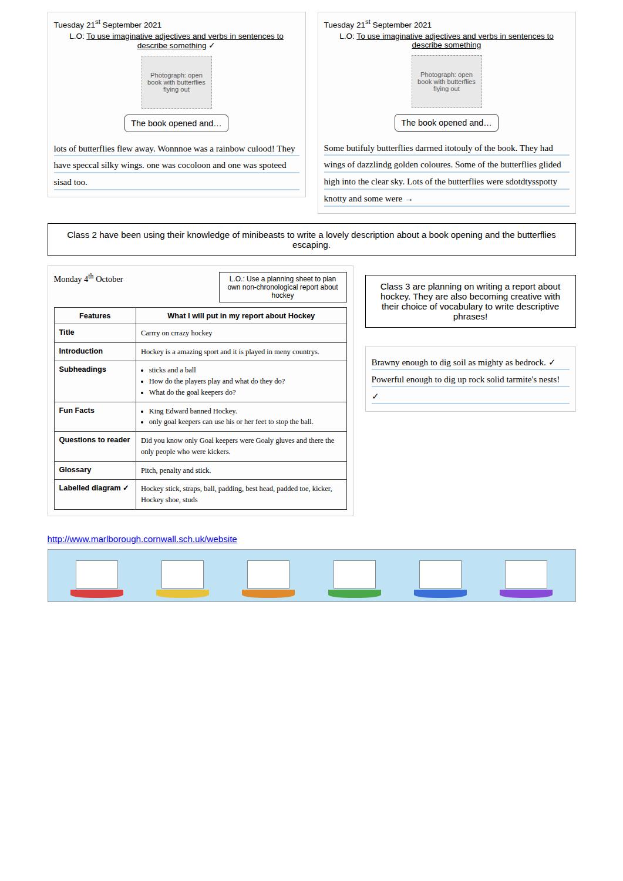Pupil writing showcase
Tuesday 21st September 2021
L.O: To use imaginative adjectives and verbs in sentences to describe something ✓
Photograph: open book with butterflies flying out
The book opened and…
lots of butterflies flew away. Wonnnoe was a rainbow culood! They have speccal silky wings. one was cocoloon and one was spoteed sisad too.
Tuesday 21st September 2021
L.O: To use imaginative adjectives and verbs in sentences to describe something
Photograph: open book with butterflies flying out
The book opened and…
Some butifuly butterflies darrned itotouly of the book. They had wings of dazzlindg golden coloures. Some of the butterflies glided high into the clear sky. Lots of the butterflies were sdotdtysspotty knotty and some were →
Class 2 have been using their knowledge of minibeasts to write a lovely description about a book opening and the butterflies escaping.
Monday 4th October L.O.: Use a planning sheet to plan own non-chronological report about hockey
| Features | What I will put in my report about Hockey |
| --- | --- |
| Title | Carrry on crrazy hockey |
| Introduction | Hockey is a amazing sport and it is played in meny countrys. |
| Subheadings | sticks and a ball How do the players play and what do they do? What do the goal keepers do? |
| Fun Facts | King Edward banned Hockey. only goal keepers can use his or her feet to stop the ball. |
| Questions to reader | Did you know only Goal keepers were Goaly gluves and there the only people who were kickers. |
| Glossary | Pitch, penalty and stick. |
| Labelled diagram ✓ | Hockey stick, straps, ball, padding, best head, padded toe, kicker, Hockey shoe, studs |
Class 3 are planning on writing a report about hockey. They are also becoming creative with their choice of vocabulary to write descriptive phrases!
Brawny enough to dig soil as mighty as bedrock. ✓
Powerful enough to dig up rock solid tarmite's nests! ✓
http://www.marlborough.cornwall.sch.uk/website